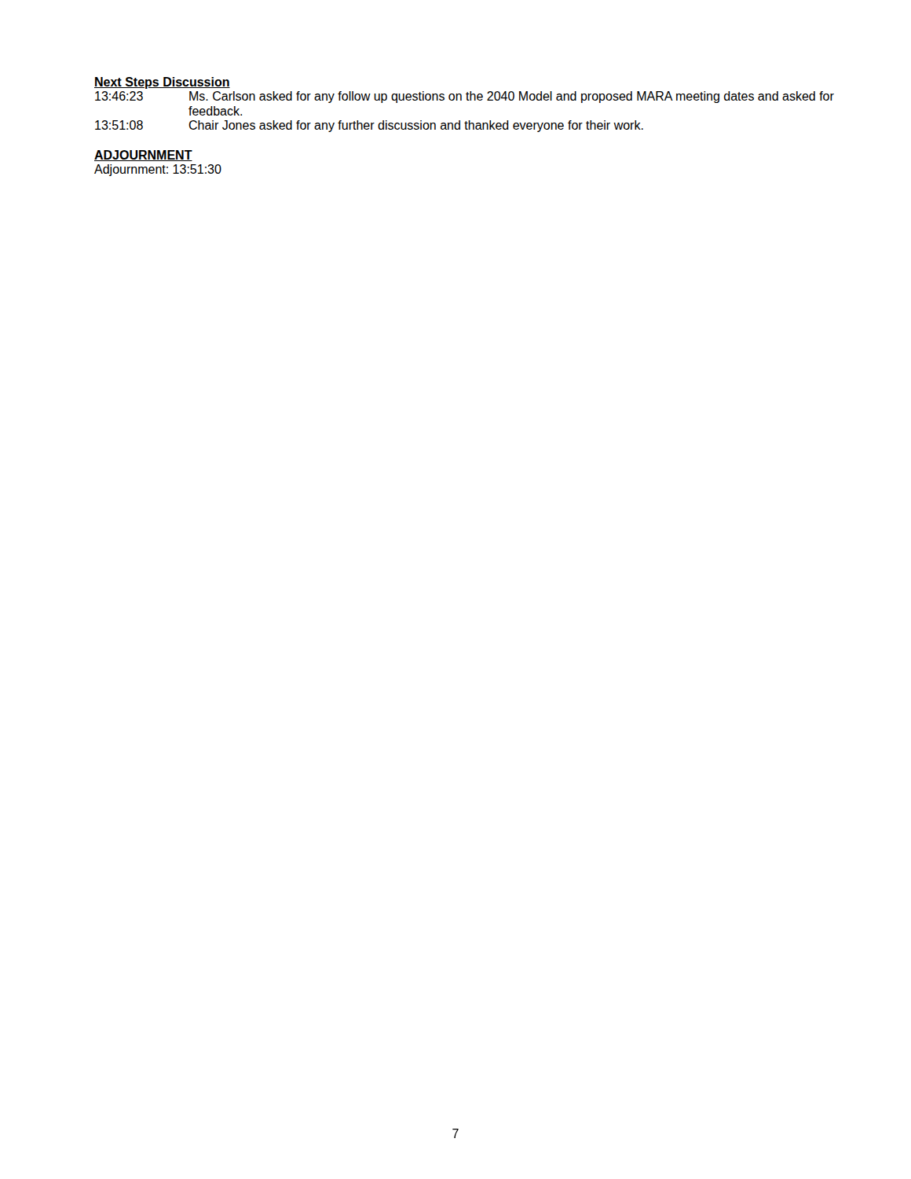Next Steps Discussion
13:46:23
Ms. Carlson asked for any follow up questions on the 2040 Model and proposed MARA meeting dates and asked for feedback.
13:51:08
Chair Jones asked for any further discussion and thanked everyone for their work.
ADJOURNMENT
Adjournment: 13:51:30
7